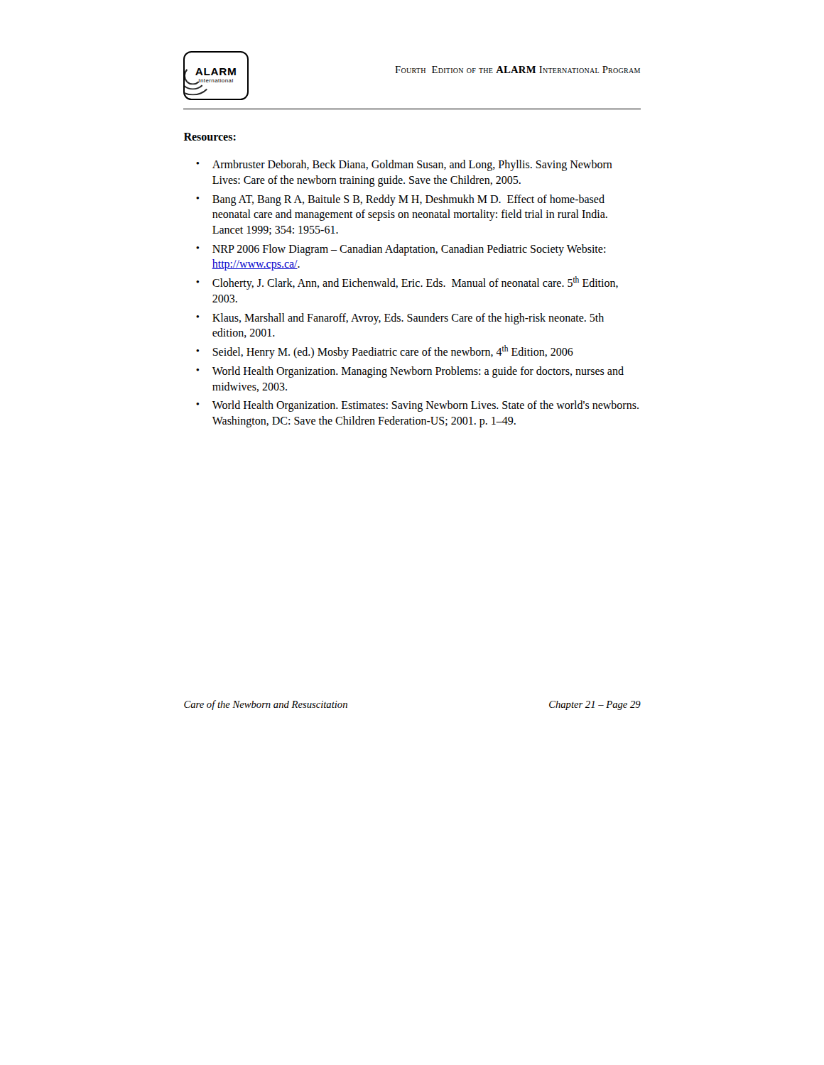ALARM
International
Fourth Edition of the ALARM International Program
Resources:
Armbruster Deborah, Beck Diana, Goldman Susan, and Long, Phyllis. Saving Newborn Lives: Care of the newborn training guide. Save the Children, 2005.
Bang AT, Bang R A, Baitule S B, Reddy M H, Deshmukh M D. Effect of home-based neonatal care and management of sepsis on neonatal mortality: field trial in rural India. Lancet 1999; 354: 1955-61.
NRP 2006 Flow Diagram – Canadian Adaptation, Canadian Pediatric Society Website: http://www.cps.ca/.
Cloherty, J. Clark, Ann, and Eichenwald, Eric. Eds. Manual of neonatal care. 5th Edition, 2003.
Klaus, Marshall and Fanaroff, Avroy, Eds. Saunders Care of the high-risk neonate. 5th edition, 2001.
Seidel, Henry M. (ed.) Mosby Paediatric care of the newborn, 4th Edition, 2006
World Health Organization. Managing Newborn Problems: a guide for doctors, nurses and midwives, 2003.
World Health Organization. Estimates: Saving Newborn Lives. State of the world's newborns. Washington, DC: Save the Children Federation-US; 2001. p. 1–49.
Care of the Newborn and Resuscitation
Chapter 21 – Page 29